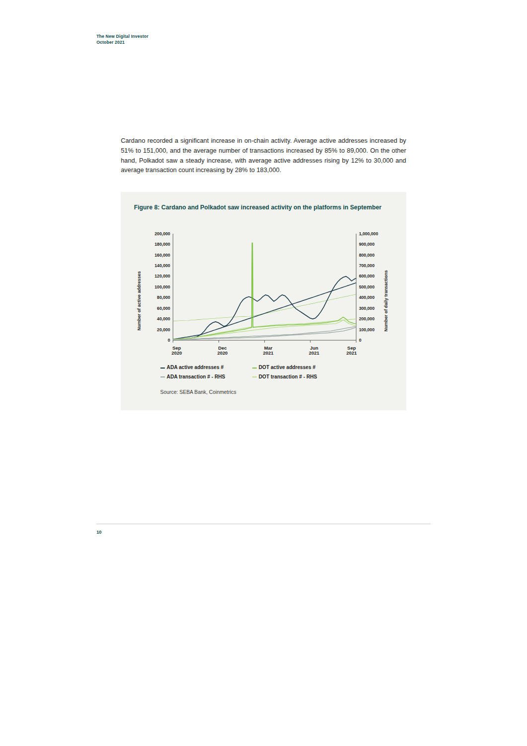The New Digital Investor
October 2021
Cardano recorded a significant increase in on-chain activity. Average active addresses increased by 51% to 151,000, and the average number of transactions increased by 85% to 89,000. On the other hand, Polkadot saw a steady increase, with average active addresses rising by 12% to 30,000 and average transaction count increasing by 28% to 183,000.
Figure 8: Cardano and Polkadot saw increased activity on the platforms in September
Number of active addresses Number of daily transactions 200,000 180,000 160,000 140,000 120,000 100,000 80,000 60,000 40,000 20,000 0 1,000,000 900,000 800,000 700,000 600,000 500,000 400,000 300,000 200,000 100,000 0 Sep2020 Dec2020 Mar2021 Jun2021 Sep2021
ADA active addresses #
DOT active addresses #
ADA transaction # - RHS
DOT transaction # - RHS
Source: SEBA Bank, Coinmetrics
10